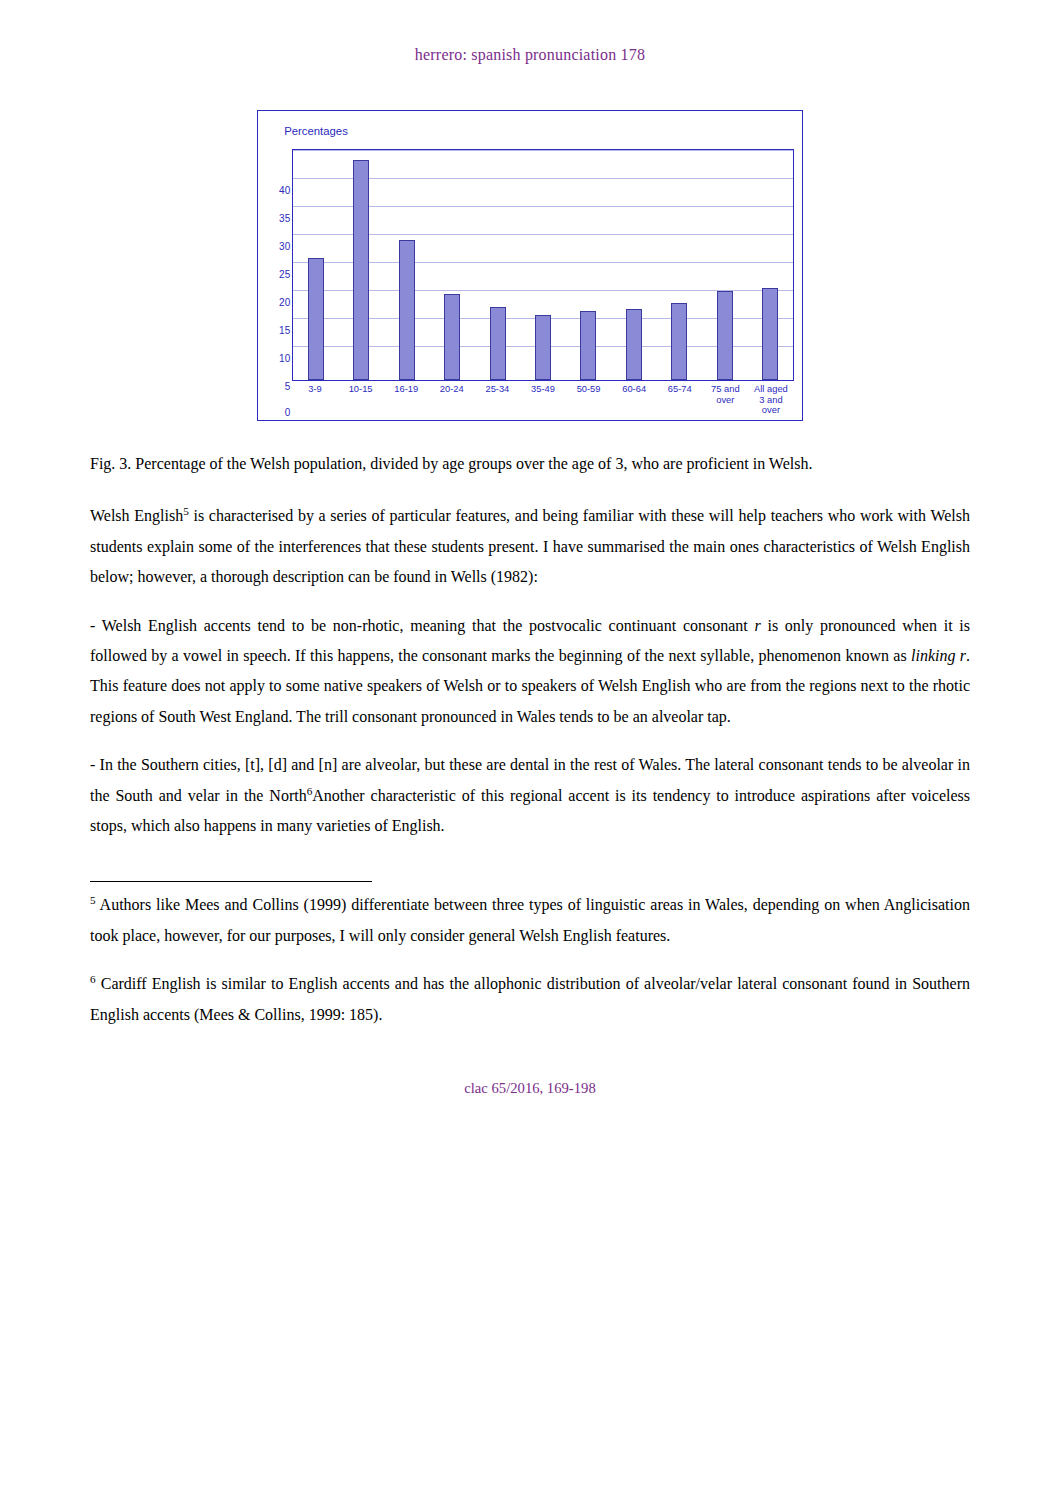herrero: spanish pronunciation 178
Percentages
| 40 35 30 25 20 15 10 5 0 | 3-9 10-15 16-19 20-24 25-34 35-49 50-59 60-64 65-74 75 and over All aged 3 and over |
Fig. 3. Percentage of the Welsh population, divided by age groups over the age of 3, who are proficient in Welsh.
Welsh English5 is characterised by a series of particular features, and being familiar with these will help teachers who work with Welsh students explain some of the interferences that these students present. I have summarised the main ones characteristics of Welsh English below; however, a thorough description can be found in Wells (1982):
- Welsh English accents tend to be non-rhotic, meaning that the postvocalic continuant consonant r is only pronounced when it is followed by a vowel in speech. If this happens, the consonant marks the beginning of the next syllable, phenomenon known as linking r. This feature does not apply to some native speakers of Welsh or to speakers of Welsh English who are from the regions next to the rhotic regions of South West England. The trill consonant pronounced in Wales tends to be an alveolar tap.
- In the Southern cities, [t], [d] and [n] are alveolar, but these are dental in the rest of Wales. The lateral consonant tends to be alveolar in the South and velar in the North6Another characteristic of this regional accent is its tendency to introduce aspirations after voiceless stops, which also happens in many varieties of English.
5 Authors like Mees and Collins (1999) differentiate between three types of linguistic areas in Wales, depending on when Anglicisation took place, however, for our purposes, I will only consider general Welsh English features.
6 Cardiff English is similar to English accents and has the allophonic distribution of alveolar/velar lateral consonant found in Southern English accents (Mees & Collins, 1999: 185).
clac 65/2016, 169-198